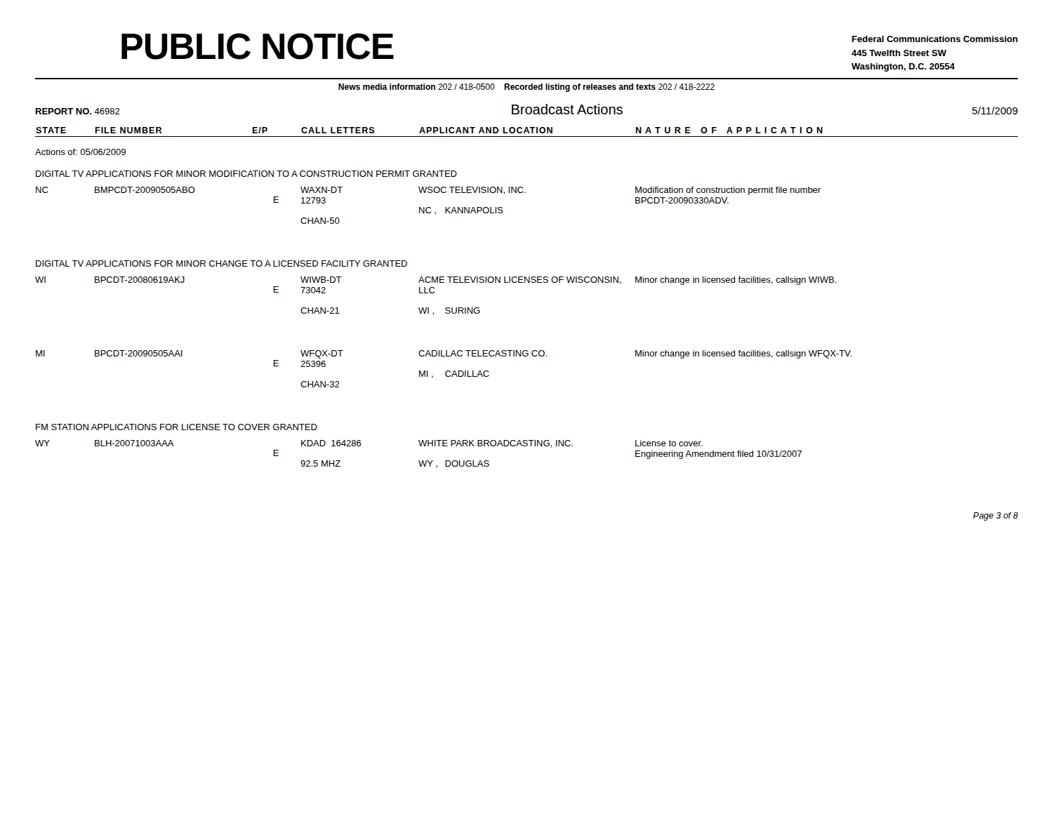PUBLIC NOTICE
Federal Communications Commission
445 Twelfth Street SW
Washington, D.C. 20554
News media information 202 / 418-0500 Recorded listing of releases and texts 202 / 418-2222
REPORT NO. 46982
Broadcast Actions
5/11/2009
| STATE | FILE NUMBER | E/P | CALL LETTERS | APPLICANT AND LOCATION | N A T U R E O F A P P L I C A T I O N |
| --- | --- | --- | --- | --- | --- |
Actions of: 05/06/2009
DIGITAL TV APPLICATIONS FOR MINOR MODIFICATION TO A CONSTRUCTION PERMIT GRANTED
| NC | BMPCDT-20090505ABO | E | WAXN-DT 12793 CHAN-50 | WSOC TELEVISION, INC. NC , KANNAPOLIS | Modification of construction permit file number BPCDT-20090330ADV. |
DIGITAL TV APPLICATIONS FOR MINOR CHANGE TO A LICENSED FACILITY GRANTED
| WI | BPCDT-20080619AKJ | E | WIWB-DT 73042 CHAN-21 | ACME TELEVISION LICENSES OF WISCONSIN, LLC WI , SURING | Minor change in licensed facilities, callsign WIWB. |
| MI | BPCDT-20090505AAI | E | WFQX-DT 25396 CHAN-32 | CADILLAC TELECASTING CO. MI , CADILLAC | Minor change in licensed facilities, callsign WFQX-TV. |
FM STATION APPLICATIONS FOR LICENSE TO COVER GRANTED
| WY | BLH-20071003AAA | E | KDAD 164286 92.5 MHZ | WHITE PARK BROADCASTING, INC. WY , DOUGLAS | License to cover. Engineering Amendment filed 10/31/2007 |
Page 3 of 8